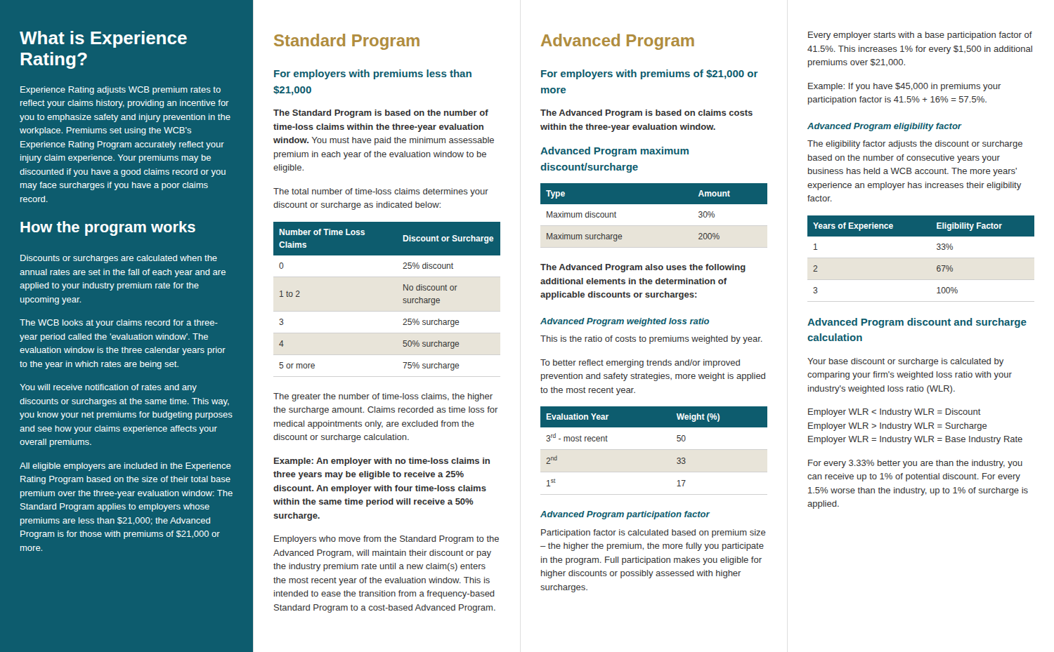What is Experience Rating?
Experience Rating adjusts WCB premium rates to reflect your claims history, providing an incentive for you to emphasize safety and injury prevention in the workplace. Premiums set using the WCB's Experience Rating Program accurately reflect your injury claim experience. Your premiums may be discounted if you have a good claims record or you may face surcharges if you have a poor claims record.
How the program works
Discounts or surcharges are calculated when the annual rates are set in the fall of each year and are applied to your industry premium rate for the upcoming year.
The WCB looks at your claims record for a three-year period called the 'evaluation window'. The evaluation window is the three calendar years prior to the year in which rates are being set.
You will receive notification of rates and any discounts or surcharges at the same time. This way, you know your net premiums for budgeting purposes and see how your claims experience affects your overall premiums.
All eligible employers are included in the Experience Rating Program based on the size of their total base premium over the three-year evaluation window: The Standard Program applies to employers whose premiums are less than $21,000; the Advanced Program is for those with premiums of $21,000 or more.
Standard Program
For employers with premiums less than $21,000
The Standard Program is based on the number of time-loss claims within the three-year evaluation window. You must have paid the minimum assessable premium in each year of the evaluation window to be eligible.
The total number of time-loss claims determines your discount or surcharge as indicated below:
| Number of Time Loss Claims | Discount or Surcharge |
| --- | --- |
| 0 | 25% discount |
| 1 to 2 | No discount or surcharge |
| 3 | 25% surcharge |
| 4 | 50% surcharge |
| 5 or more | 75% surcharge |
The greater the number of time-loss claims, the higher the surcharge amount. Claims recorded as time loss for medical appointments only, are excluded from the discount or surcharge calculation.
Example: An employer with no time-loss claims in three years may be eligible to receive a 25% discount. An employer with four time-loss claims within the same time period will receive a 50% surcharge.
Employers who move from the Standard Program to the Advanced Program, will maintain their discount or pay the industry premium rate until a new claim(s) enters the most recent year of the evaluation window. This is intended to ease the transition from a frequency-based Standard Program to a cost-based Advanced Program.
Advanced Program
For employers with premiums of $21,000 or more
The Advanced Program is based on claims costs within the three-year evaluation window.
Advanced Program maximum discount/surcharge
| Type | Amount |
| --- | --- |
| Maximum discount | 30% |
| Maximum surcharge | 200% |
The Advanced Program also uses the following additional elements in the determination of applicable discounts or surcharges:
Advanced Program weighted loss ratio
This is the ratio of costs to premiums weighted by year.
To better reflect emerging trends and/or improved prevention and safety strategies, more weight is applied to the most recent year.
| Evaluation Year | Weight (%) |
| --- | --- |
| 3 rd - most recent | 50 |
| 2 nd | 33 |
| 1 st | 17 |
Advanced Program participation factor
Participation factor is calculated based on premium size – the higher the premium, the more fully you participate in the program. Full participation makes you eligible for higher discounts or possibly assessed with higher surcharges.
Every employer starts with a base participation factor of 41.5%. This increases 1% for every $1,500 in additional premiums over $21,000.
Example: If you have $45,000 in premiums your participation factor is 41.5% + 16% = 57.5%.
Advanced Program eligibility factor
The eligibility factor adjusts the discount or surcharge based on the number of consecutive years your business has held a WCB account. The more years' experience an employer has increases their eligibility factor.
| Years of Experience | Eligibility Factor |
| --- | --- |
| 1 | 33% |
| 2 | 67% |
| 3 | 100% |
Advanced Program discount and surcharge calculation
Your base discount or surcharge is calculated by comparing your firm's weighted loss ratio with your industry's weighted loss ratio (WLR).
Employer WLR < Industry WLR = Discount
Employer WLR > Industry WLR = Surcharge
Employer WLR = Industry WLR = Base Industry Rate
For every 3.33% better you are than the industry, you can receive up to 1% of potential discount. For every 1.5% worse than the industry, up to 1% of surcharge is applied.